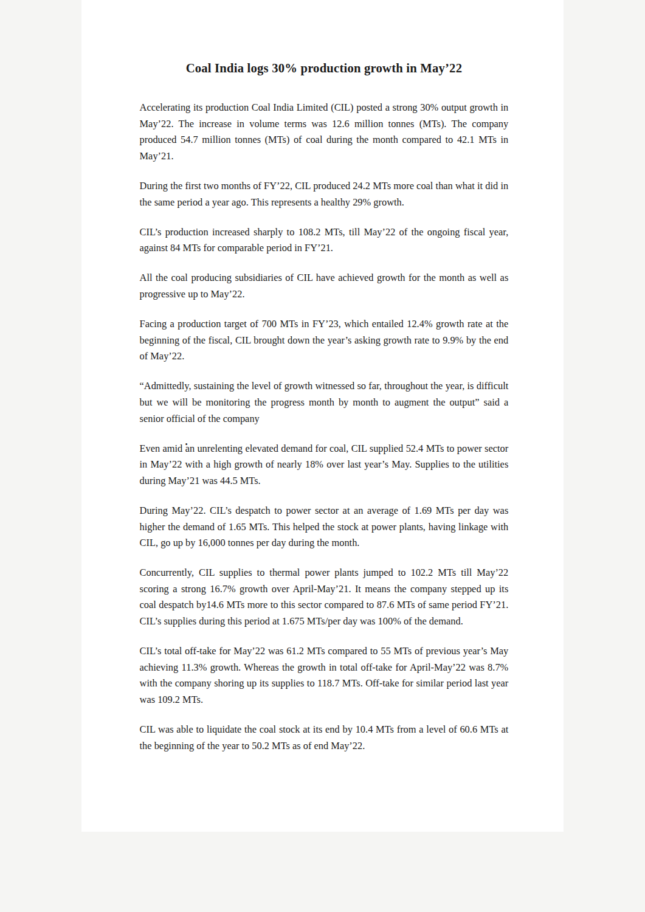Coal India logs 30% production growth in May’22
Accelerating its production Coal India Limited (CIL) posted a strong 30% output growth in May’22. The increase in volume terms was 12.6 million tonnes (MTs). The company produced 54.7 million tonnes (MTs) of coal during the month compared to 42.1 MTs in May’21.
During the first two months of FY’22, CIL produced 24.2 MTs more coal than what it did in the same period a year ago. This represents a healthy 29% growth.
CIL’s production increased sharply to 108.2 MTs, till May’22 of the ongoing fiscal year, against 84 MTs for comparable period in FY’21.
All the coal producing subsidiaries of CIL have achieved growth for the month as well as progressive up to May’22.
Facing a production target of 700 MTs in FY’23, which entailed 12.4% growth rate at the beginning of the fiscal, CIL brought down the year’s asking growth rate to 9.9% by the end of May’22.
“Admittedly, sustaining the level of growth witnessed so far, throughout the year, is difficult but we will be monitoring the progress month by month to augment the output” said a senior official of the company
•Even amid an unrelenting elevated demand for coal, CIL supplied 52.4 MTs to power sector in May’22 with a high growth of nearly 18% over last year’s May. Supplies to the utilities during May’21 was 44.5 MTs.
During May’22. CIL’s despatch to power sector at an average of 1.69 MTs per day was higher the demand of 1.65 MTs. This helped the stock at power plants, having linkage with CIL, go up by 16,000 tonnes per day during the month.
Concurrently, CIL supplies to thermal power plants jumped to 102.2 MTs till May’22 scoring a strong 16.7% growth over April-May’21. It means the company stepped up its coal despatch by14.6 MTs more to this sector compared to 87.6 MTs of same period FY’21. CIL’s supplies during this period at 1.675 MTs/per day was 100% of the demand.
CIL’s total off-take for May’22 was 61.2 MTs compared to 55 MTs of previous year’s May achieving 11.3% growth. Whereas the growth in total off-take for April-May’22 was 8.7% with the company shoring up its supplies to 118.7 MTs. Off-take for similar period last year was 109.2 MTs.
CIL was able to liquidate the coal stock at its end by 10.4 MTs from a level of 60.6 MTs at the beginning of the year to 50.2 MTs as of end May’22.